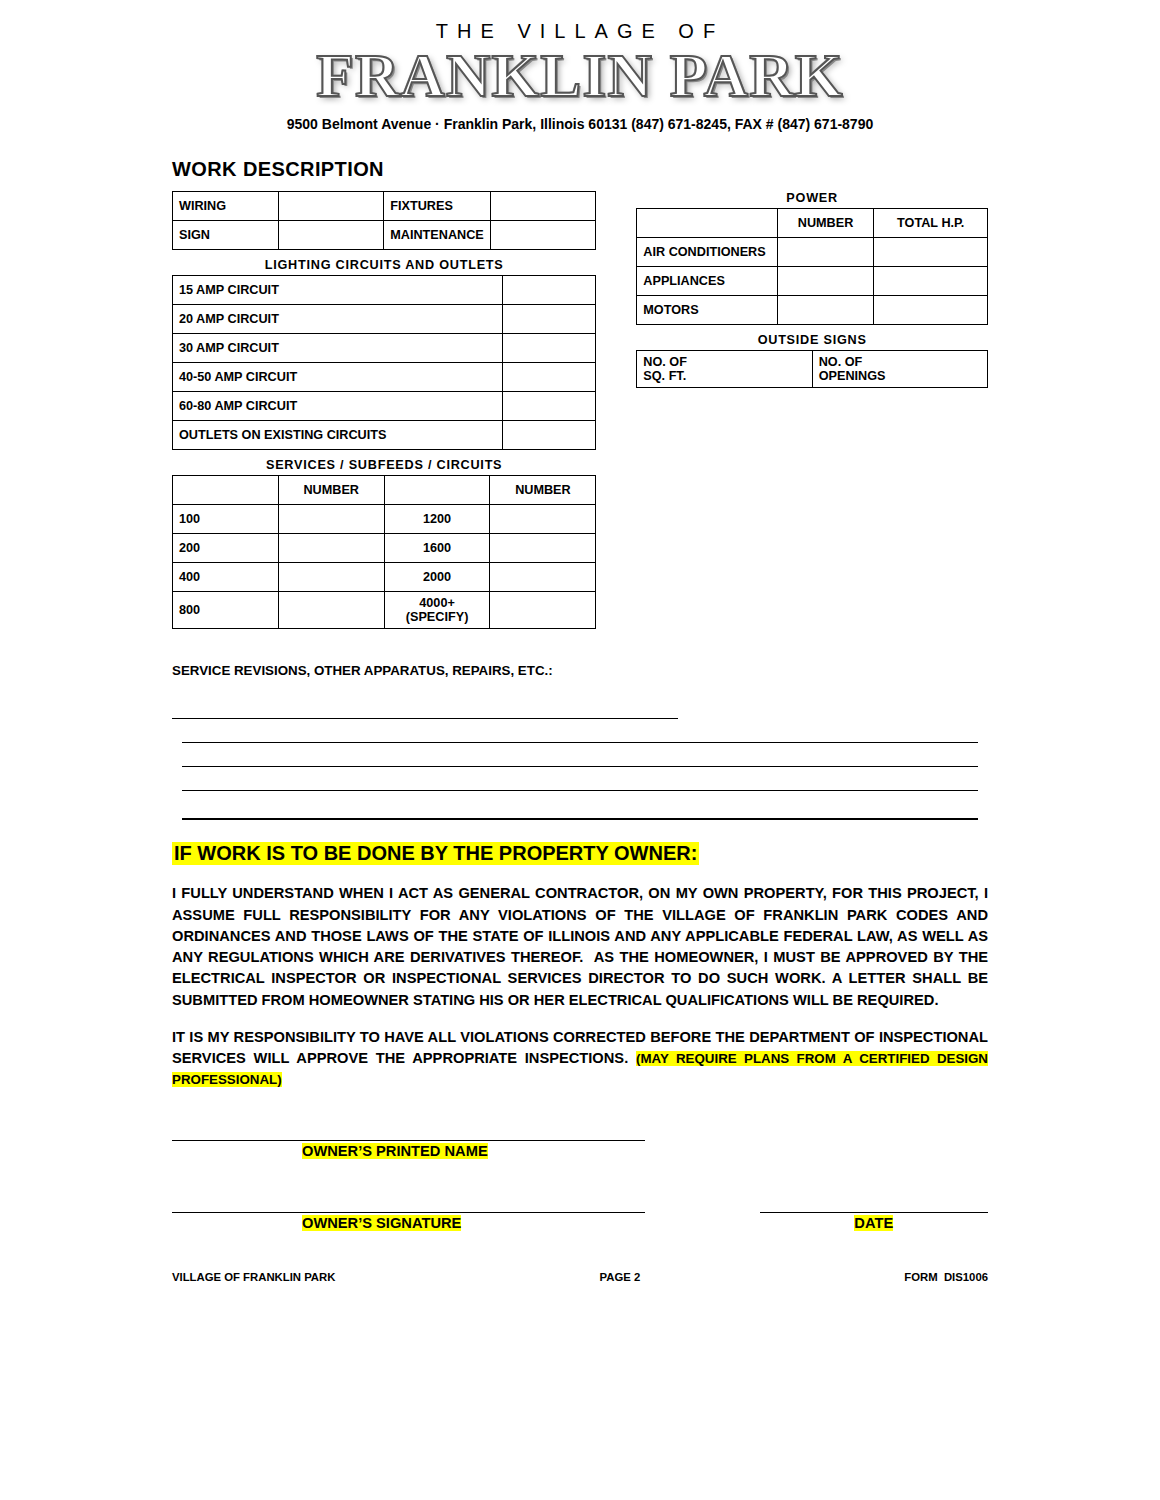THE VILLAGE OF
FRANKLIN PARK
9500 Belmont Avenue · Franklin Park, Illinois 60131 (847) 671-8245, FAX # (847) 671-8790
WORK DESCRIPTION
| WIRING | | FIXTURES | |
| SIGN | | MAINTENANCE | |
LIGHTING CIRCUITS AND OUTLETS
| 15 AMP CIRCUIT | |
| 20 AMP CIRCUIT | |
| 30 AMP CIRCUIT | |
| 40-50 AMP CIRCUIT | |
| 60-80 AMP CIRCUIT | |
| OUTLETS ON EXISTING CIRCUITS | |
SERVICES / SUBFEEDS / CIRCUITS
| | NUMBER | | NUMBER |
| 100 | | 1200 | |
| 200 | | 1600 | |
| 400 | | 2000 | |
| 800 | | 4000+ (SPECIFY) | |
POWER
| | NUMBER | TOTAL H.P. |
| AIR CONDITIONERS | | |
| APPLIANCES | | |
| MOTORS | | |
OUTSIDE SIGNS
| NO. OF SQ. FT. | NO. OF OPENINGS |
SERVICE REVISIONS, OTHER APPARATUS, REPAIRS, ETC.:
IF WORK IS TO BE DONE BY THE PROPERTY OWNER:
I FULLY UNDERSTAND WHEN I ACT AS GENERAL CONTRACTOR, ON MY OWN PROPERTY, FOR THIS PROJECT, I ASSUME FULL RESPONSIBILITY FOR ANY VIOLATIONS OF THE VILLAGE OF FRANKLIN PARK CODES AND ORDINANCES AND THOSE LAWS OF THE STATE OF ILLINOIS AND ANY APPLICABLE FEDERAL LAW, AS WELL AS ANY REGULATIONS WHICH ARE DERIVATIVES THEREOF. AS THE HOMEOWNER, I MUST BE APPROVED BY THE ELECTRICAL INSPECTOR OR INSPECTIONAL SERVICES DIRECTOR TO DO SUCH WORK. A LETTER SHALL BE SUBMITTED FROM HOMEOWNER STATING HIS OR HER ELECTRICAL QUALIFICATIONS WILL BE REQUIRED.
IT IS MY RESPONSIBILITY TO HAVE ALL VIOLATIONS CORRECTED BEFORE THE DEPARTMENT OF INSPECTIONAL SERVICES WILL APPROVE THE APPROPRIATE INSPECTIONS. (MAY REQUIRE PLANS FROM A CERTIFIED DESIGN PROFESSIONAL)
OWNER’S PRINTED NAME
OWNER’S SIGNATURE
DATE
VILLAGE OF FRANKLIN PARK
PAGE 2
FORM DIS1006